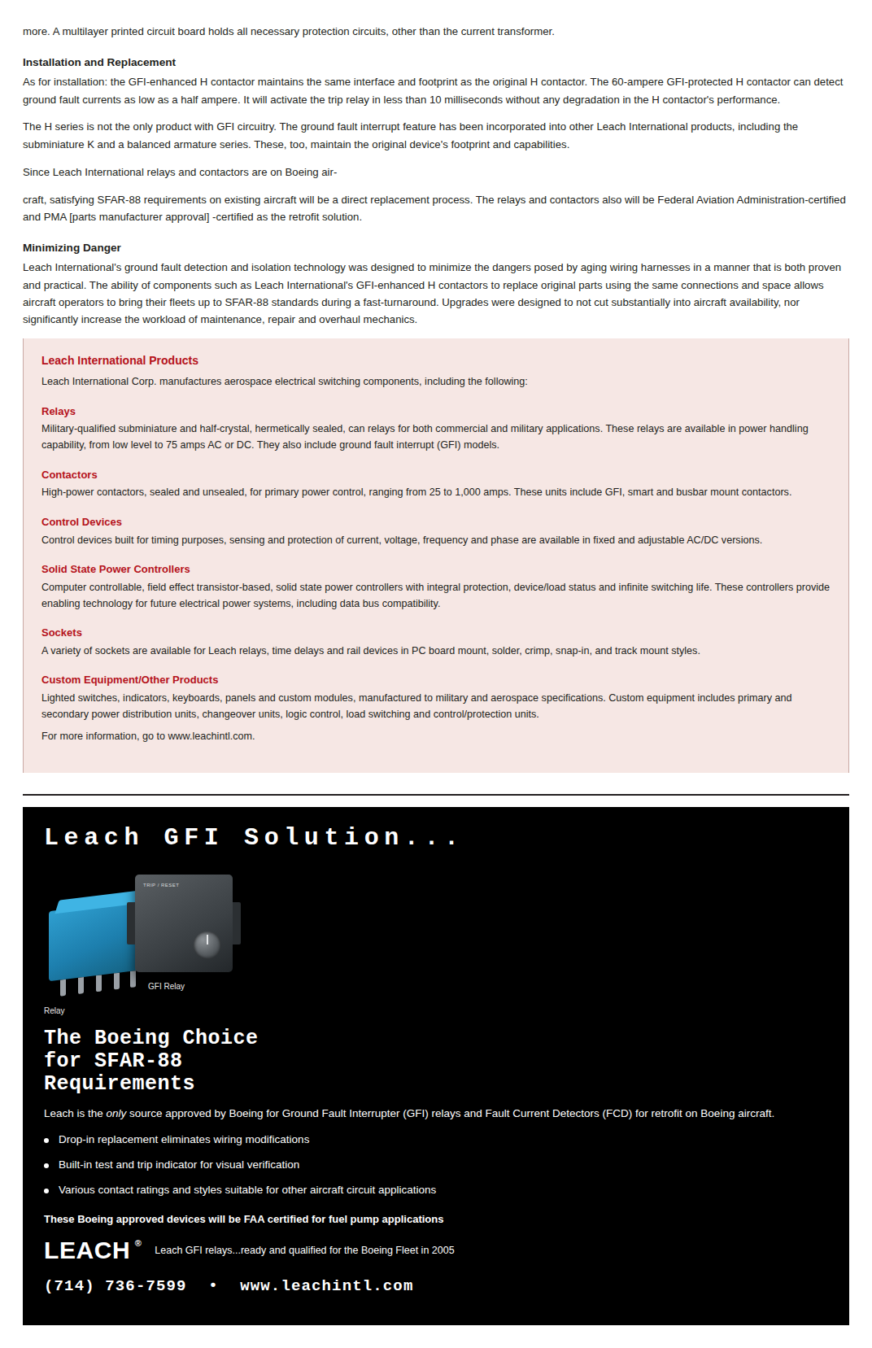more. A multilayer printed circuit board holds all necessary protection circuits, other than the current transformer.
Installation and Replacement
As for installation: the GFI-enhanced H contactor maintains the same interface and footprint as the original H contactor. The 60-ampere GFI-protected H contactor can detect ground fault currents as low as a half ampere. It will activate the trip relay in less than 10 milliseconds without any degradation in the H contactor's performance.
The H series is not the only product with GFI circuitry. The ground fault interrupt feature has been incorporated into other Leach International products, including the subminiature K and a balanced armature series. These, too, maintain the original device's footprint and capabilities.
Since Leach International relays and contactors are on Boeing air-
craft, satisfying SFAR-88 requirements on existing aircraft will be a direct replacement process. The relays and contactors also will be Federal Aviation Administration-certified and PMA [parts manufacturer approval] -certified as the retrofit solution.
Minimizing Danger
Leach International's ground fault detection and isolation technology was designed to minimize the dangers posed by aging wiring harnesses in a manner that is both proven and practical. The ability of components such as Leach International's GFI-enhanced H contactors to replace original parts using the same connections and space allows aircraft operators to bring their fleets up to SFAR-88 standards during a fast-turnaround. Upgrades were designed to not cut substantially into aircraft availability, nor significantly increase the workload of maintenance, repair and overhaul mechanics.
Leach International Products
Leach International Corp. manufactures aerospace electrical switching components, including the following:
Relays
Military-qualified subminiature and half-crystal, hermetically sealed, can relays for both commercial and military applications. These relays are available in power handling capability, from low level to 75 amps AC or DC. They also include ground fault interrupt (GFI) models.
Contactors
High-power contactors, sealed and unsealed, for primary power control, ranging from 25 to 1,000 amps. These units include GFI, smart and busbar mount contactors.
Control Devices
Control devices built for timing purposes, sensing and protection of current, voltage, frequency and phase are available in fixed and adjustable AC/DC versions.
Solid State Power Controllers
Computer controllable, field effect transistor-based, solid state power controllers with integral protection, device/load status and infinite switching life. These controllers provide enabling technology for future electrical power systems, including data bus compatibility.
Sockets
A variety of sockets are available for Leach relays, time delays and rail devices in PC board mount, solder, crimp, snap-in, and track mount styles.
Custom Equipment/Other Products
Lighted switches, indicators, keyboards, panels and custom modules, manufactured to military and aerospace specifications. Custom equipment includes primary and secondary power distribution units, changeover units, logic control, load switching and control/protection units.
For more information, go to www.leachintl.com.
Leach GFI Solution...
TRIP / RESET
GFI Relay Relay
The Boeing Choice
for SFAR-88
Requirements
Leach is the only source approved by Boeing for Ground Fault Interrupter (GFI) relays and Fault Current Detectors (FCD) for retrofit on Boeing aircraft.
Drop-in replacement eliminates wiring modifications
Built-in test and trip indicator for visual verification
Various contact ratings and styles suitable for other aircraft circuit applications
These Boeing approved devices will be FAA certified for fuel pump applications
LEACH® Leach GFI relays...ready and qualified for the Boeing Fleet in 2005
(714) 736-7599 • www.leachintl.com